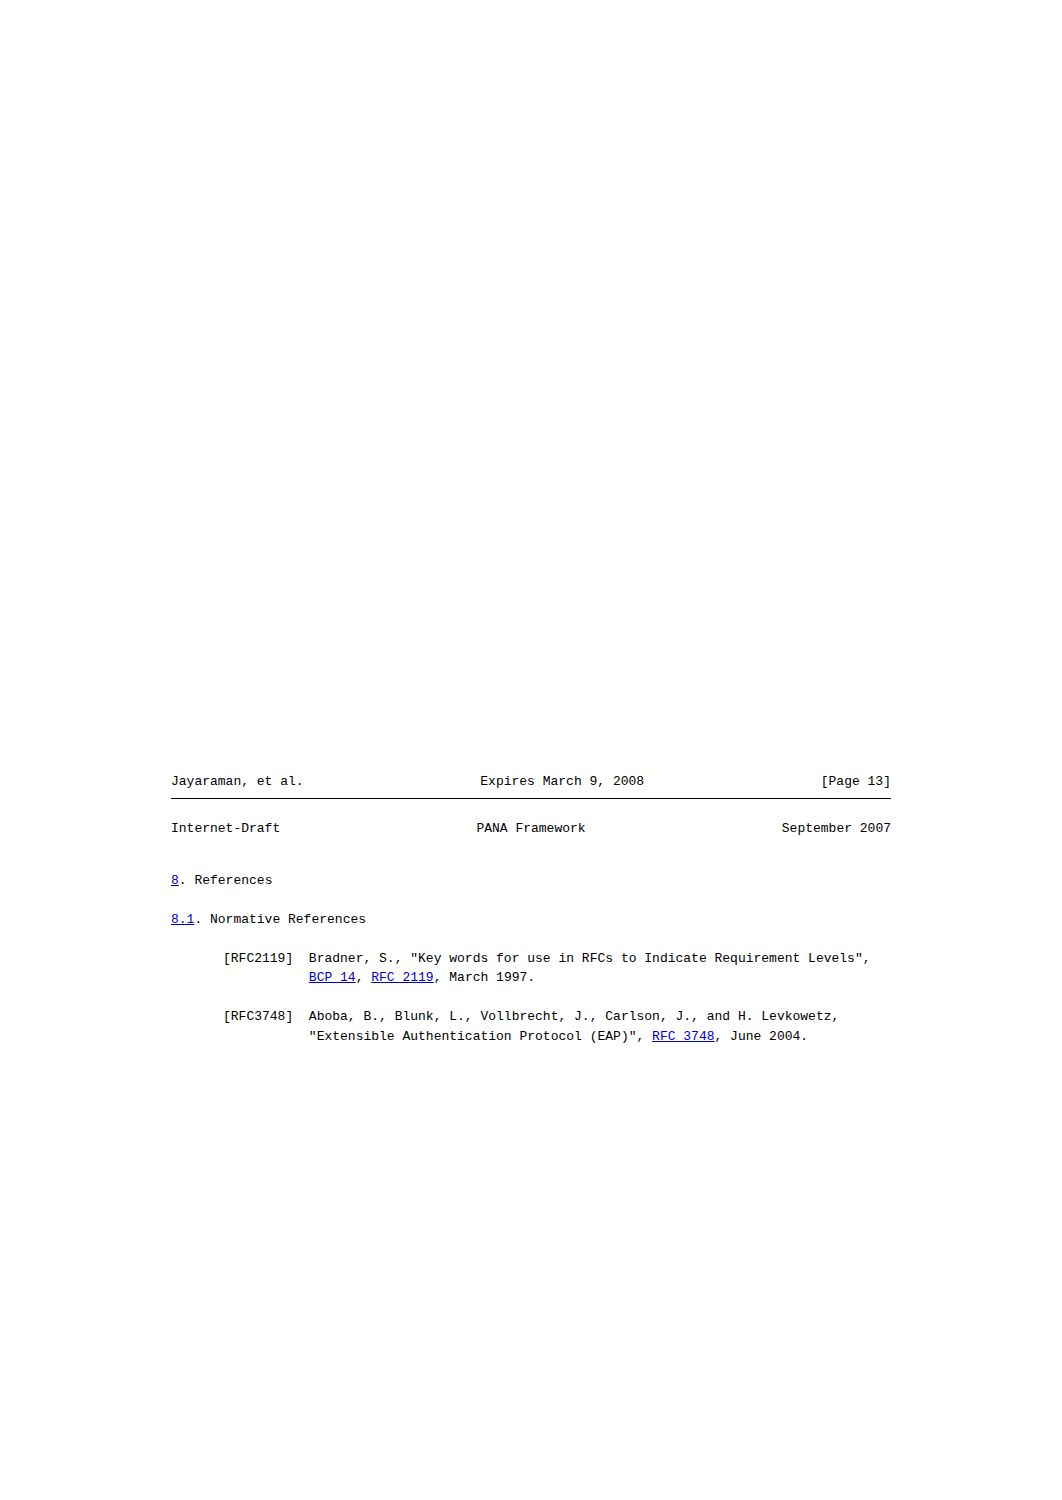Jayaraman, et al. Expires March 9, 2008[Page 13]
Internet-Draft PANA Framework September 2007
8. References
8.1. Normative References
[RFC2119] Bradner, S., "Key words for use in RFCs to Indicate Requirement Levels", BCP 14, RFC 2119, March 1997.
[RFC3748] Aboba, B., Blunk, L., Vollbrecht, J., Carlson, J., and H. Levkowetz, "Extensible Authentication Protocol (EAP)", RFC 3748, June 2004.